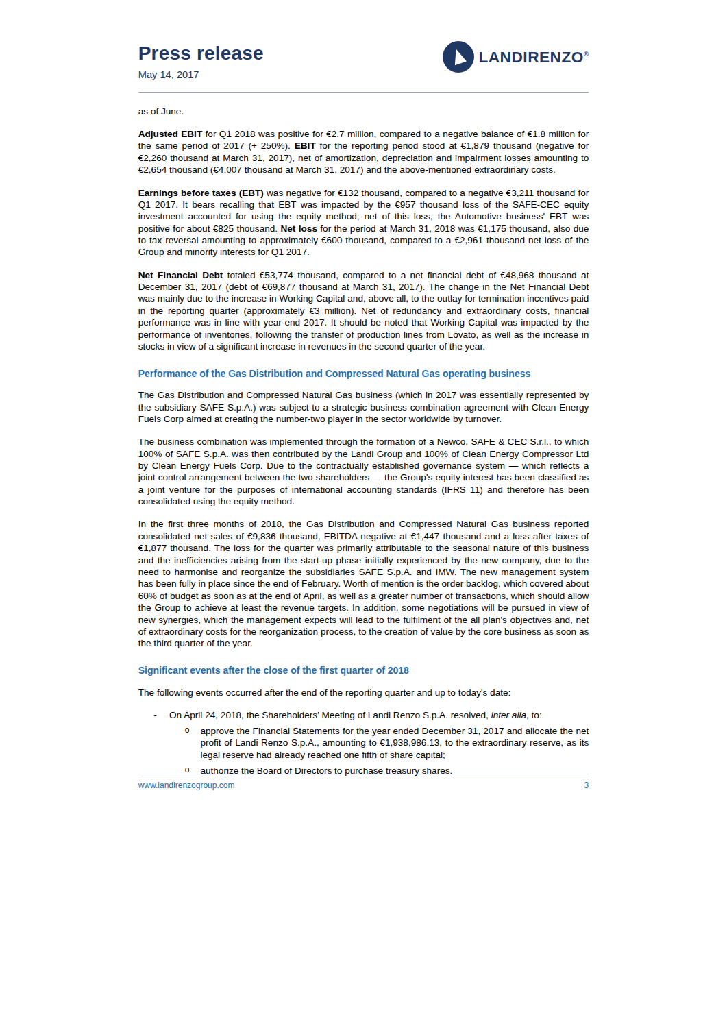Press release
May 14, 2017
LANDIRENZO®
as of June.
Adjusted EBIT for Q1 2018 was positive for €2.7 million, compared to a negative balance of €1.8 million for the same period of 2017 (+ 250%). EBIT for the reporting period stood at €1,879 thousand (negative for €2,260 thousand at March 31, 2017), net of amortization, depreciation and impairment losses amounting to €2,654 thousand (€4,007 thousand at March 31, 2017) and the above-mentioned extraordinary costs.
Earnings before taxes (EBT) was negative for €132 thousand, compared to a negative €3,211 thousand for Q1 2017. It bears recalling that EBT was impacted by the €957 thousand loss of the SAFE-CEC equity investment accounted for using the equity method; net of this loss, the Automotive business' EBT was positive for about €825 thousand. Net loss for the period at March 31, 2018 was €1,175 thousand, also due to tax reversal amounting to approximately €600 thousand, compared to a €2,961 thousand net loss of the Group and minority interests for Q1 2017.
Net Financial Debt totaled €53,774 thousand, compared to a net financial debt of €48,968 thousand at December 31, 2017 (debt of €69,877 thousand at March 31, 2017). The change in the Net Financial Debt was mainly due to the increase in Working Capital and, above all, to the outlay for termination incentives paid in the reporting quarter (approximately €3 million). Net of redundancy and extraordinary costs, financial performance was in line with year-end 2017. It should be noted that Working Capital was impacted by the performance of inventories, following the transfer of production lines from Lovato, as well as the increase in stocks in view of a significant increase in revenues in the second quarter of the year.
Performance of the Gas Distribution and Compressed Natural Gas operating business
The Gas Distribution and Compressed Natural Gas business (which in 2017 was essentially represented by the subsidiary SAFE S.p.A.) was subject to a strategic business combination agreement with Clean Energy Fuels Corp aimed at creating the number-two player in the sector worldwide by turnover.
The business combination was implemented through the formation of a Newco, SAFE & CEC S.r.l., to which 100% of SAFE S.p.A. was then contributed by the Landi Group and 100% of Clean Energy Compressor Ltd by Clean Energy Fuels Corp. Due to the contractually established governance system — which reflects a joint control arrangement between the two shareholders — the Group's equity interest has been classified as a joint venture for the purposes of international accounting standards (IFRS 11) and therefore has been consolidated using the equity method.
In the first three months of 2018, the Gas Distribution and Compressed Natural Gas business reported consolidated net sales of €9,836 thousand, EBITDA negative at €1,447 thousand and a loss after taxes of €1,877 thousand. The loss for the quarter was primarily attributable to the seasonal nature of this business and the inefficiencies arising from the start-up phase initially experienced by the new company, due to the need to harmonise and reorganize the subsidiaries SAFE S.p.A. and IMW. The new management system has been fully in place since the end of February. Worth of mention is the order backlog, which covered about 60% of budget as soon as at the end of April, as well as a greater number of transactions, which should allow the Group to achieve at least the revenue targets. In addition, some negotiations will be pursued in view of new synergies, which the management expects will lead to the fulfilment of the all plan's objectives and, net of extraordinary costs for the reorganization process, to the creation of value by the core business as soon as the third quarter of the year.
Significant events after the close of the first quarter of 2018
The following events occurred after the end of the reporting quarter and up to today's date:
On April 24, 2018, the Shareholders' Meeting of Landi Renzo S.p.A. resolved, inter alia, to:
approve the Financial Statements for the year ended December 31, 2017 and allocate the net profit of Landi Renzo S.p.A., amounting to €1,938,986.13, to the extraordinary reserve, as its legal reserve had already reached one fifth of share capital;
authorize the Board of Directors to purchase treasury shares.
www.landirenzogroup.com 3